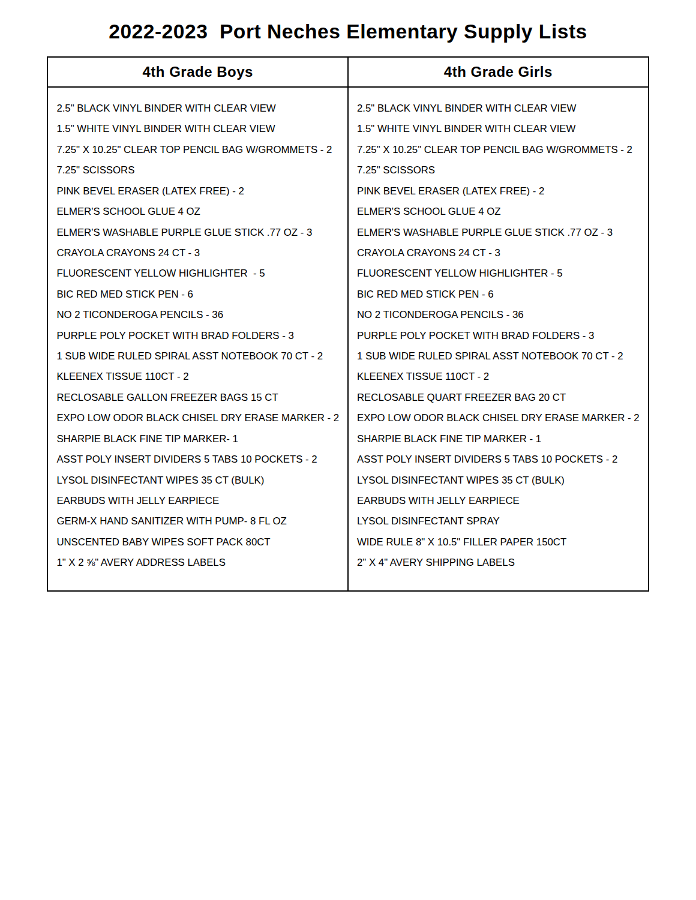2022-2023 Port Neches Elementary Supply Lists
| 4th Grade Boys | 4th Grade Girls |
| --- | --- |
| 2.5" Black Vinyl Binder with Clear View 1.5" White Vinyl Binder with Clear View 7.25" x 10.25" Clear Top Pencil Bag w/Grommets - 2 7.25" Scissors Pink Bevel Eraser (Latex Free) - 2 Elmer's School Glue 4 oz Elmer's Washable Purple Glue Stick .77 oz - 3 Crayola Crayons 24 ct - 3 Fluorescent Yellow Highlighter - 5 Bic Red Med Stick Pen - 6 No 2 Ticonderoga Pencils - 36 Purple Poly Pocket with Brad Folders - 3 1 Sub Wide Ruled Spiral Asst Notebook 70 ct - 2 Kleenex Tissue 110ct - 2 Reclosable Gallon Freezer Bags 15 ct Expo Low Odor Black Chisel Dry Erase Marker - 2 Sharpie Black Fine Tip Marker- 1 Asst Poly Insert Dividers 5 Tabs 10 Pockets - 2 Lysol Disinfectant Wipes 35 ct (Bulk) Earbuds with Jelly Earpiece Germ-X Hand Sanitizer with Pump- 8 fl oz Unscented Baby Wipes Soft Pack 80ct 1" x 2 ⅝" Avery Address Labels | 2.5" Black Vinyl Binder with Clear View 1.5" White Vinyl Binder with Clear View 7.25" x 10.25" Clear Top Pencil Bag w/Grommets - 2 7.25" Scissors Pink Bevel Eraser (Latex Free) - 2 Elmer's School Glue 4 oz Elmer's Washable Purple Glue Stick .77 oz - 3 Crayola Crayons 24 ct - 3 Fluorescent Yellow Highlighter - 5 Bic Red Med Stick Pen - 6 No 2 Ticonderoga Pencils - 36 Purple Poly Pocket with Brad Folders - 3 1 Sub Wide Ruled Spiral Asst Notebook 70 ct - 2 Kleenex Tissue 110ct - 2 Reclosable Quart Freezer Bag 20 ct Expo Low Odor Black Chisel Dry Erase Marker - 2 Sharpie Black Fine Tip Marker - 1 Asst Poly Insert Dividers 5 Tabs 10 Pockets - 2 Lysol Disinfectant Wipes 35 ct (Bulk) Earbuds with Jelly Earpiece Lysol Disinfectant Spray Wide Rule 8" x 10.5" Filler Paper 150ct 2" x 4" Avery Shipping Labels |